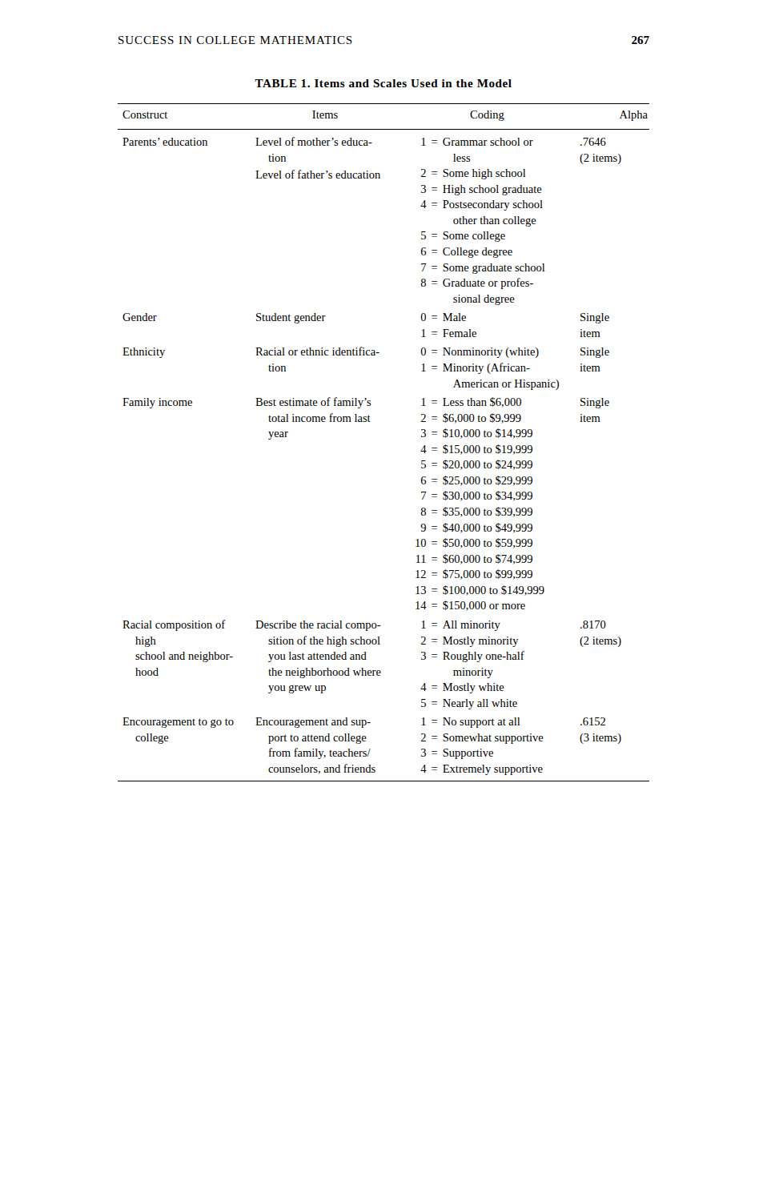Success in College Mathematics 267
TABLE 1. Items and Scales Used in the Model
| Construct | Items | Coding | Alpha |
| --- | --- | --- | --- |
| Parents’ education | Level of mother’s educa- tion Level of father’s education | 1 = Grammar school or less 2 = Some high school 3 = High school graduate 4 = Postsecondary school other than college 5 = Some college 6 = College degree 7 = Some graduate school 8 = Graduate or profes- sional degree | .7646 (2 items) |
| Gender | Student gender | 0 = Male 1 = Female | Single item |
| Ethnicity | Racial or ethnic identifica- tion | 0 = Nonminority (white) 1 = Minority (African- American or Hispanic) | Single item |
| Family income | Best estimate of family’s total income from last year | 1 = Less than $6,000 2 = $6,000 to $9,999 3 = $10,000 to $14,999 4 = $15,000 to $19,999 5 = $20,000 to $24,999 6 = $25,000 to $29,999 7 = $30,000 to $34,999 8 = $35,000 to $39,999 9 = $40,000 to $49,999 10 = $50,000 to $59,999 11 = $60,000 to $74,999 12 = $75,000 to $99,999 13 = $100,000 to $149,999 14 = $150,000 or more | Single item |
| Racial composition of high school and neighbor- hood | Describe the racial compo- sition of the high school you last attended and the neighborhood where you grew up | 1 = All minority 2 = Mostly minority 3 = Roughly one-half minority 4 = Mostly white 5 = Nearly all white | .8170 (2 items) |
| Encouragement to go to college | Encouragement and sup- port to attend college from family, teachers/ counselors, and friends | 1 = No support at all 2 = Somewhat supportive 3 = Supportive 4 = Extremely supportive | .6152 (3 items) |